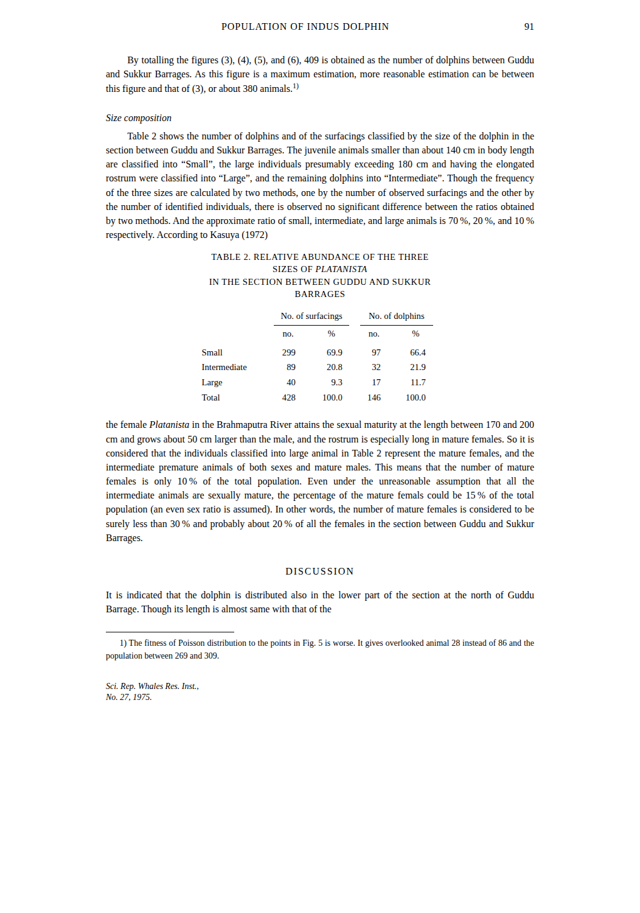POPULATION OF INDUS DOLPHIN
91
By totalling the figures (3), (4), (5), and (6), 409 is obtained as the number of dolphins between Guddu and Sukkur Barrages. As this figure is a maximum estimation, more reasonable estimation can be between this figure and that of (3), or about 380 animals.1)
Size composition
Table 2 shows the number of dolphins and of the surfacings classified by the size of the dolphin in the section between Guddu and Sukkur Barrages. The juvenile animals smaller than about 140 cm in body length are classified into “Small”, the large individuals presumably exceeding 180 cm and having the elongated rostrum were classified into “Large”, and the remaining dolphins into “Intermediate”. Though the frequency of the three sizes are calculated by two methods, one by the number of observed surfacings and the other by the number of identified individuals, there is observed no significant difference between the ratios obtained by two methods. And the approximate ratio of small, intermediate, and large animals is 70 %, 20 %, and 10 % respectively. According to Kasuya (1972)
TABLE 2. RELATIVE ABUNDANCE OF THE THREE SIZES OF PLATANISTA IN THE SECTION BETWEEN GUDDU AND SUKKUR BARRAGES
| | No. of surfacings | No. of dolphins |
| --- | --- | --- |
| | no. | % | no. | % |
| Small | 299 | 69.9 | 97 | 66.4 |
| Intermediate | 89 | 20.8 | 32 | 21.9 |
| Large | 40 | 9.3 | 17 | 11.7 |
| Total | 428 | 100.0 | 146 | 100.0 |
the female Platanista in the Brahmaputra River attains the sexual maturity at the length between 170 and 200 cm and grows about 50 cm larger than the male, and the rostrum is especially long in mature females. So it is considered that the individuals classified into large animal in Table 2 represent the mature females, and the intermediate premature animals of both sexes and mature males. This means that the number of mature females is only 10 % of the total population. Even under the unreasonable assumption that all the intermediate animals are sexually mature, the percentage of the mature femals could be 15 % of the total population (an even sex ratio is assumed). In other words, the number of mature females is considered to be surely less than 30 % and probably about 20 % of all the females in the section between Guddu and Sukkur Barrages.
DISCUSSION
It is indicated that the dolphin is distributed also in the lower part of the section at the north of Guddu Barrage. Though its length is almost same with that of the
1) The fitness of Poisson distribution to the points in Fig. 5 is worse. It gives overlooked animal 28 instead of 86 and the population between 269 and 309.
Sci. Rep. Whales Res. Inst.,
No. 27, 1975.